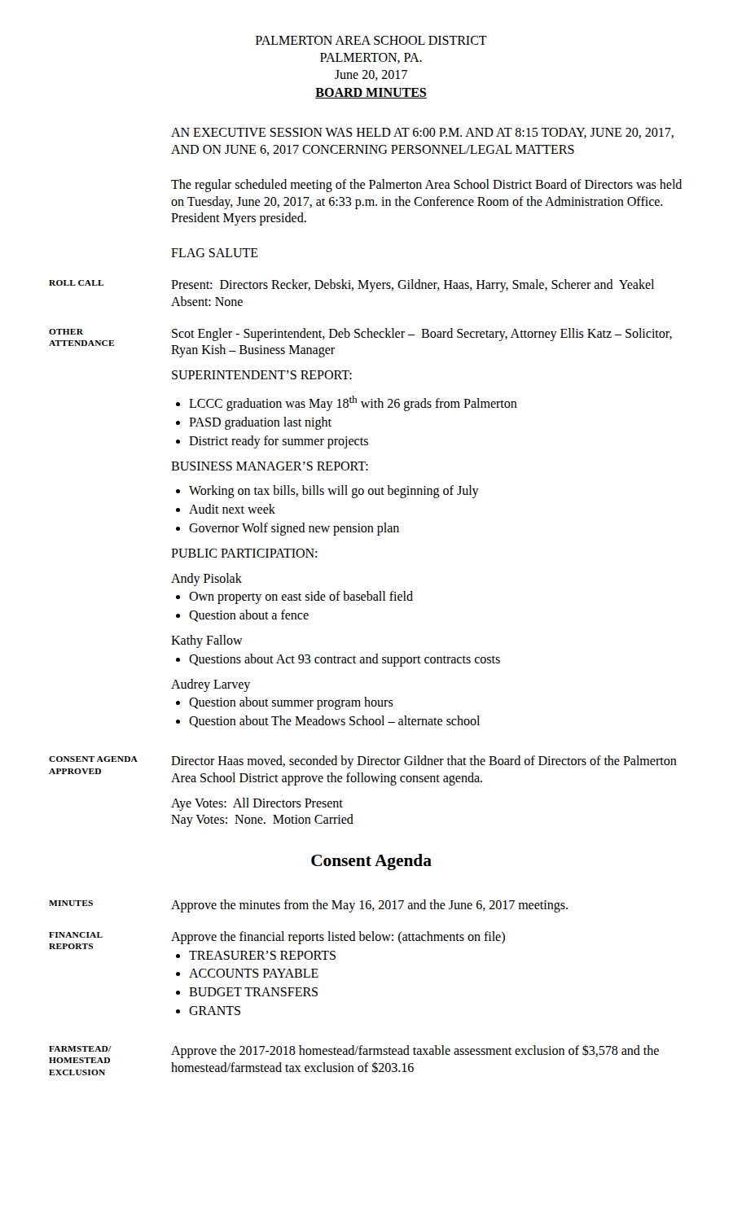PALMERTON AREA SCHOOL DISTRICT PALMERTON, PA. June 20, 2017 BOARD MINUTES
AN EXECUTIVE SESSION WAS HELD AT 6:00 P.M. AND AT 8:15 TODAY, JUNE 20, 2017, AND ON JUNE 6, 2017 CONCERNING PERSONNEL/LEGAL MATTERS
The regular scheduled meeting of the Palmerton Area School District Board of Directors was held on Tuesday, June 20, 2017, at 6:33 p.m. in the Conference Room of the Administration Office. President Myers presided.
FLAG SALUTE
ROLL CALL
Present: Directors Recker, Debski, Myers, Gildner, Haas, Harry, Smale, Scherer and Yeakel
Absent: None
OTHER
ATTENDANCE
Scot Engler - Superintendent, Deb Scheckler – Board Secretary, Attorney Ellis Katz – Solicitor, Ryan Kish – Business Manager
SUPERINTENDENT’S REPORT:
LCCC graduation was May 18th with 26 grads from Palmerton
PASD graduation last night
District ready for summer projects
BUSINESS MANAGER’S REPORT:
Working on tax bills, bills will go out beginning of July
Audit next week
Governor Wolf signed new pension plan
PUBLIC PARTICIPATION:
Andy Pisolak
Own property on east side of baseball field
Question about a fence
Kathy Fallow
Questions about Act 93 contract and support contracts costs
Audrey Larvey
Question about summer program hours
Question about The Meadows School – alternate school
CONSENT AGENDA
APPROVED
Director Haas moved, seconded by Director Gildner that the Board of Directors of the Palmerton Area School District approve the following consent agenda.
Aye Votes: All Directors Present
Nay Votes: None. Motion Carried
Consent Agenda
MINUTES
Approve the minutes from the May 16, 2017 and the June 6, 2017 meetings.
FINANCIAL
REPORTS
Approve the financial reports listed below: (attachments on file)
TREASURER’S REPORTS
ACCOUNTS PAYABLE
BUDGET TRANSFERS
GRANTS
FARMSTEAD/
HOMESTEAD
EXCLUSION
Approve the 2017-2018 homestead/farmstead taxable assessment exclusion of $3,578 and the homestead/farmstead tax exclusion of $203.16